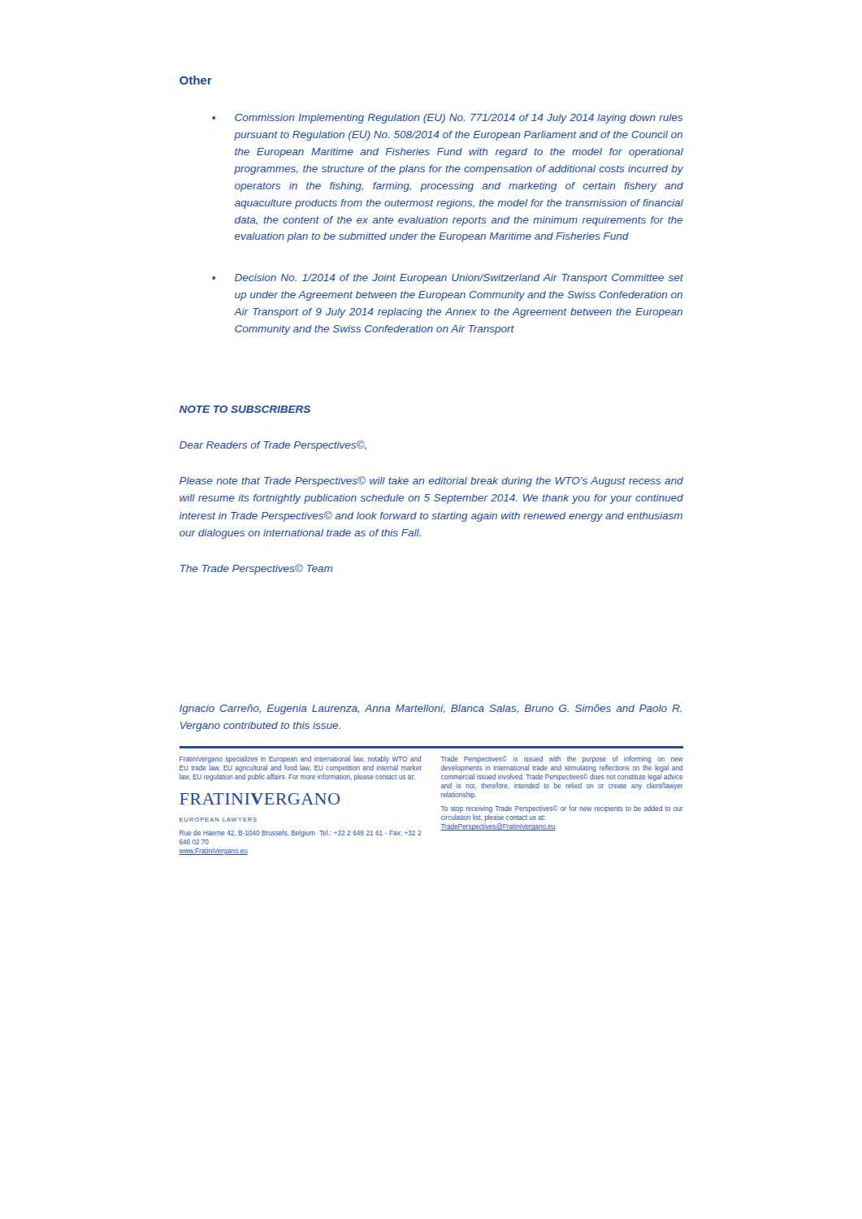Other
Commission Implementing Regulation (EU) No. 771/2014 of 14 July 2014 laying down rules pursuant to Regulation (EU) No. 508/2014 of the European Parliament and of the Council on the European Maritime and Fisheries Fund with regard to the model for operational programmes, the structure of the plans for the compensation of additional costs incurred by operators in the fishing, farming, processing and marketing of certain fishery and aquaculture products from the outermost regions, the model for the transmission of financial data, the content of the ex ante evaluation reports and the minimum requirements for the evaluation plan to be submitted under the European Maritime and Fisheries Fund
Decision No. 1/2014 of the Joint European Union/Switzerland Air Transport Committee set up under the Agreement between the European Community and the Swiss Confederation on Air Transport of 9 July 2014 replacing the Annex to the Agreement between the European Community and the Swiss Confederation on Air Transport
NOTE TO SUBSCRIBERS
Dear Readers of Trade Perspectives©,
Please note that Trade Perspectives© will take an editorial break during the WTO’s August recess and will resume its fortnightly publication schedule on 5 September 2014. We thank you for your continued interest in Trade Perspectives© and look forward to starting again with renewed energy and enthusiasm our dialogues on international trade as of this Fall.
The Trade Perspectives© Team
Ignacio Carreño, Eugenia Laurenza, Anna Martelloni, Blanca Salas, Bruno G. Simões and Paolo R. Vergano contributed to this issue.
FratiniVergano specializes in European and international law, notably WTO and EU trade law, EU agricultural and food law, EU competition and internal market law, EU regulation and public affairs. For more information, please contact us at:
FRATINIVERGANO
EUROPEAN LAWYERS
Rue de Haerne 42, B-1040 Brussels, Belgium Tel.: +32 2 648 21 61 - Fax: +32 2 646 02 70
www.FratiniVergano.eu
Trade Perspectives© is issued with the purpose of informing on new developments in international trade and stimulating reflections on the legal and commercial issued involved. Trade Perspectives© does not constitute legal advice and is not, therefore, intended to be relied on or create any client/lawyer relationship.
To stop receiving Trade Perspectives© or for new recipients to be added to our circulation list, please contact us at:
TradePerspectives@FratiniVergano.eu